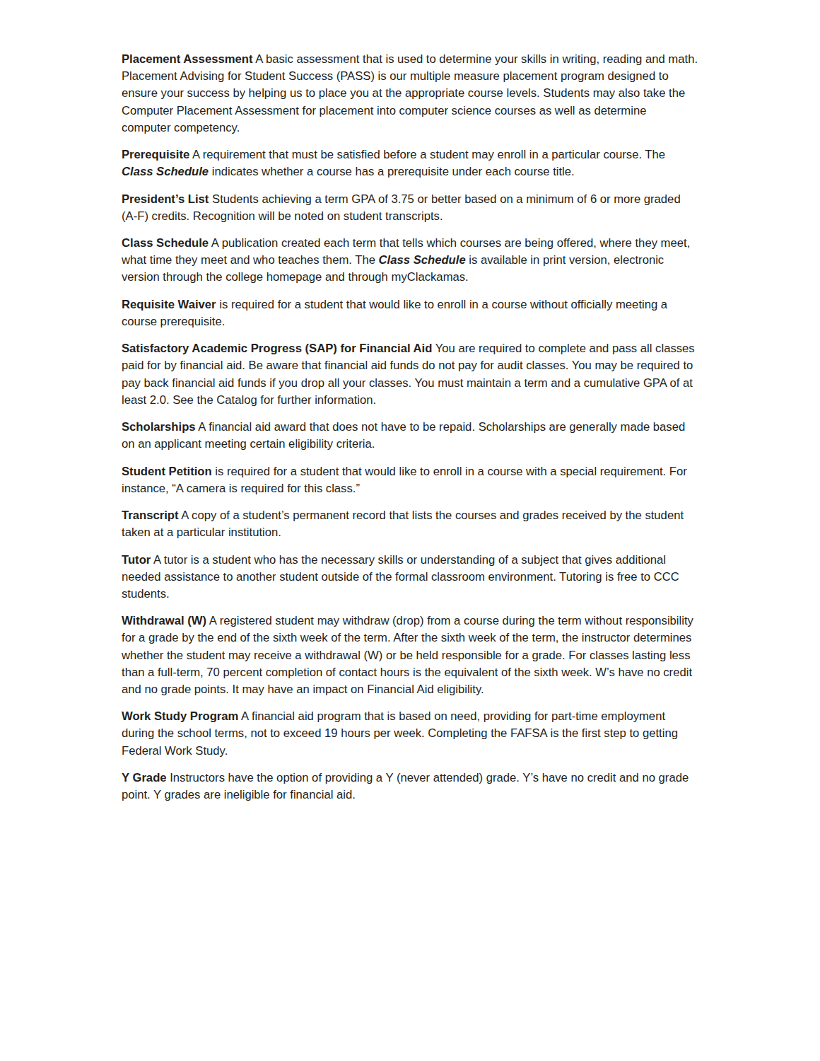Placement Assessment A basic assessment that is used to determine your skills in writing, reading and math. Placement Advising for Student Success (PASS) is our multiple measure placement program designed to ensure your success by helping us to place you at the appropriate course levels. Students may also take the Computer Placement Assessment for placement into computer science courses as well as determine computer competency.
Prerequisite A requirement that must be satisfied before a student may enroll in a particular course. The Class Schedule indicates whether a course has a prerequisite under each course title.
President’s List Students achieving a term GPA of 3.75 or better based on a minimum of 6 or more graded (A-F) credits. Recognition will be noted on student transcripts.
Class Schedule A publication created each term that tells which courses are being offered, where they meet, what time they meet and who teaches them. The Class Schedule is available in print version, electronic version through the college homepage and through myClackamas.
Requisite Waiver is required for a student that would like to enroll in a course without officially meeting a course prerequisite.
Satisfactory Academic Progress (SAP) for Financial Aid You are required to complete and pass all classes paid for by financial aid. Be aware that financial aid funds do not pay for audit classes. You may be required to pay back financial aid funds if you drop all your classes. You must maintain a term and a cumulative GPA of at least 2.0. See the Catalog for further information.
Scholarships A financial aid award that does not have to be repaid. Scholarships are generally made based on an applicant meeting certain eligibility criteria.
Student Petition is required for a student that would like to enroll in a course with a special requirement. For instance, “A camera is required for this class.”
Transcript A copy of a student’s permanent record that lists the courses and grades received by the student taken at a particular institution.
Tutor A tutor is a student who has the necessary skills or understanding of a subject that gives additional needed assistance to another student outside of the formal classroom environment. Tutoring is free to CCC students.
Withdrawal (W) A registered student may withdraw (drop) from a course during the term without responsibility for a grade by the end of the sixth week of the term. After the sixth week of the term, the instructor determines whether the student may receive a withdrawal (W) or be held responsible for a grade. For classes lasting less than a full-term, 70 percent completion of contact hours is the equivalent of the sixth week. W’s have no credit and no grade points. It may have an impact on Financial Aid eligibility.
Work Study Program A financial aid program that is based on need, providing for part-time employment during the school terms, not to exceed 19 hours per week. Completing the FAFSA is the first step to getting Federal Work Study.
Y Grade Instructors have the option of providing a Y (never attended) grade. Y’s have no credit and no grade point. Y grades are ineligible for financial aid.